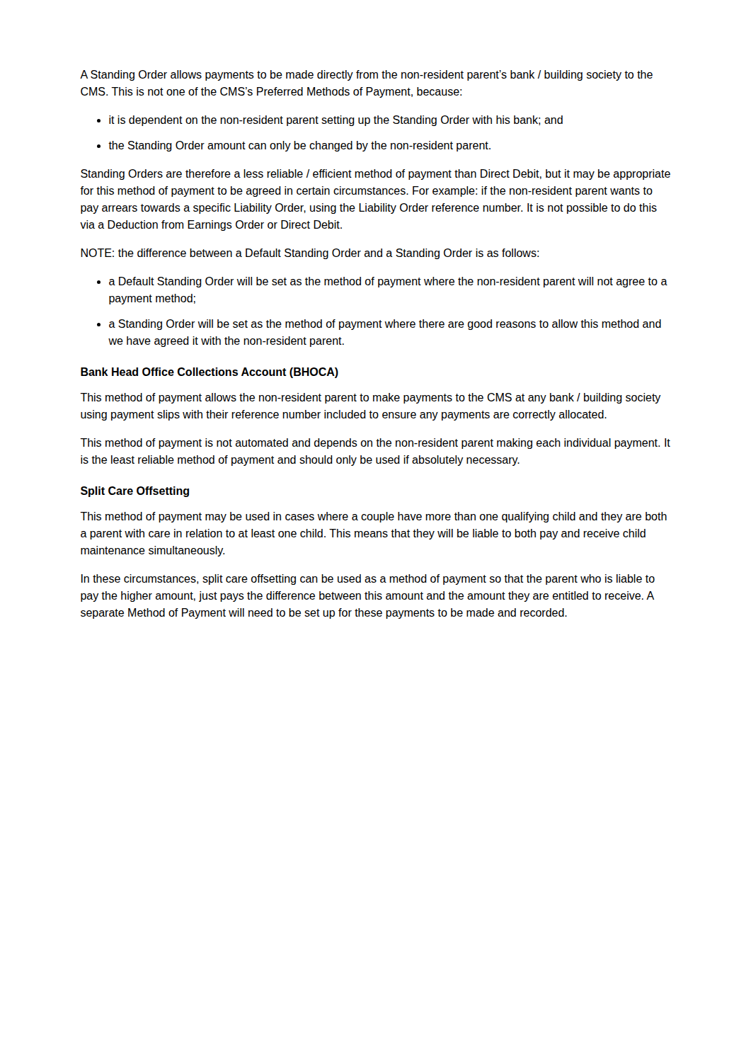A Standing Order allows payments to be made directly from the non-resident parent’s bank / building society to the CMS. This is not one of the CMS’s Preferred Methods of Payment, because:
it is dependent on the non-resident parent setting up the Standing Order with his bank; and
the Standing Order amount can only be changed by the non-resident parent.
Standing Orders are therefore a less reliable / efficient method of payment than Direct Debit, but it may be appropriate for this method of payment to be agreed in certain circumstances. For example: if the non-resident parent wants to pay arrears towards a specific Liability Order, using the Liability Order reference number. It is not possible to do this via a Deduction from Earnings Order or Direct Debit.
NOTE: the difference between a Default Standing Order and a Standing Order is as follows:
a Default Standing Order will be set as the method of payment where the non-resident parent will not agree to a payment method;
a Standing Order will be set as the method of payment where there are good reasons to allow this method and we have agreed it with the non-resident parent.
Bank Head Office Collections Account (BHOCA)
This method of payment allows the non-resident parent to make payments to the CMS at any bank / building society using payment slips with their reference number included to ensure any payments are correctly allocated.
This method of payment is not automated and depends on the non-resident parent making each individual payment. It is the least reliable method of payment and should only be used if absolutely necessary.
Split Care Offsetting
This method of payment may be used in cases where a couple have more than one qualifying child and they are both a parent with care in relation to at least one child. This means that they will be liable to both pay and receive child maintenance simultaneously.
In these circumstances, split care offsetting can be used as a method of payment so that the parent who is liable to pay the higher amount, just pays the difference between this amount and the amount they are entitled to receive. A separate Method of Payment will need to be set up for these payments to be made and recorded.